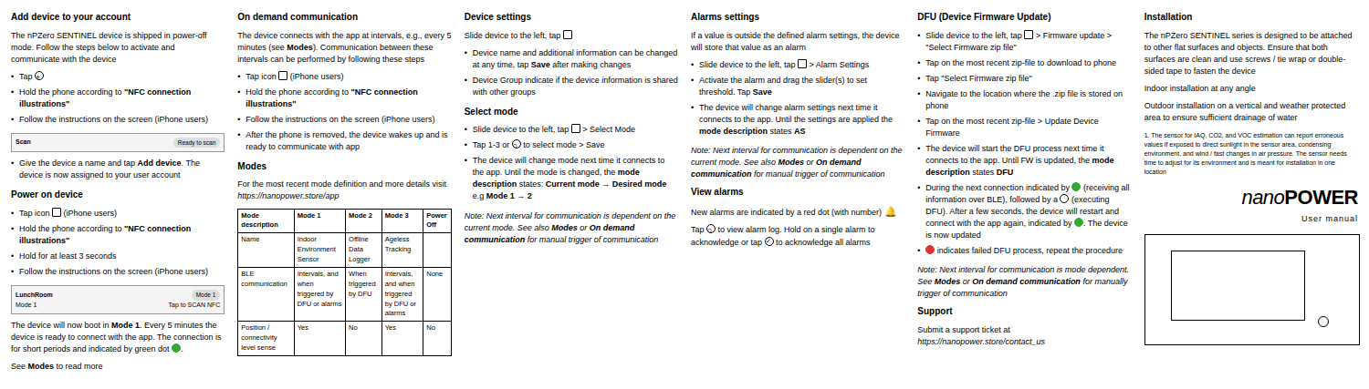Add device to your account
The nPZero SENTINEL device is shipped in power-off mode. Follow the steps below to activate and communicate with the device
Tap +
Hold the phone according to "NFC connection illustrations"
Follow the instructions on the screen (iPhone users)
Scan Ready to scan
Give the device a name and tap Add device. The device is now assigned to your user account
Power on device
Tap icon (iPhone users)
Hold the phone according to "NFC connection illustrations"
Hold for at least 3 seconds
Follow the instructions on the screen (iPhone users)
LunchRoom Mode 1
Mode 1 Tap to SCAN NFC
The device will now boot in Mode 1. Every 5 minutes the device is ready to connect with the app. The connection is for short periods and indicated by green dot .
See Modes to read more
On demand communication
The device connects with the app at intervals, e.g., every 5 minutes (see Modes). Communication between these intervals can be performed by following these steps
Tap icon (iPhone users)
Hold the phone according to "NFC connection illustrations"
Follow the instructions on the screen (iPhone users)
After the phone is removed, the device wakes up and is ready to communicate with app
Modes
For the most recent mode definition and more details visit https://nanopower.store/app
| Mode description | Mode 1 | Mode 2 | Mode 3 | Power Off |
| --- | --- | --- | --- | --- |
| Name | Indoor Environment Sensor | Offline Data Logger | Ageless Tracking | |
| BLE communication | Intervals, and when triggered by DFU or alarms | When triggered by DFU | Intervals, and when triggered by DFU or alarms | None |
| Position / connectivity level sense | Yes | No | Yes | No |
Device settings
Slide device to the left, tap
Device name and additional information can be changed at any time, tap Save after making changes
Device Group indicate if the device information is shared with other groups
Select mode
Slide device to the left, tap > Select Mode
Tap 1-3 or ○ to select mode > Save
The device will change mode next time it connects to the app. Until the mode is changed, the mode description states: Current mode → Desired mode e.g Mode 1 → 2
Note: Next interval for communication is dependent on the current mode. See also Modes or On demand communication for manual trigger of communication
Alarms settings
If a value is outside the defined alarm settings, the device will store that value as an alarm
Slide device to the left, tap > Alarm Settings
Activate the alarm and drag the slider(s) to set threshold. Tap Save
The device will change alarm settings next time it connects to the app. Until the settings are applied the mode description states AS
Note: Next interval for communication is dependent on the current mode. See also Modes or On demand communication for manual trigger of communication
View alarms
New alarms are indicated by a red dot (with number) 🔔
Tap ○ to view alarm log. Hold on a single alarm to acknowledge or tap to acknowledge all alarms
DFU (Device Firmware Update)
Slide device to the left, tap > Firmware update > "Select Firmware zip file"
Tap on the most recent zip-file to download to phone
Tap "Select Firmware zip file"
Navigate to the location where the .zip file is stored on phone
Tap on the most recent zip-file > Update Device Firmware
The device will start the DFU process next time it connects to the app. Until FW is updated, the mode description states DFU
During the next connection indicated by (receiving all information over BLE), followed by a (executing DFU). After a few seconds, the device will restart and connect with the app again, indicated by . The device is now updated
indicates failed DFU process, repeat the procedure
Note: Next interval for communication is mode dependent. See Modes or On demand communication for manually trigger of communication
Support
Submit a support ticket at https://nanopower.store/contact_us
Installation
The nPZero SENTINEL series is designed to be attached to other flat surfaces and objects. Ensure that both surfaces are clean and use screws / tie wrap or double-sided tape to fasten the device
Indoor installation at any angle
Outdoor installation on a vertical and weather protected area to ensure sufficient drainage of water
1. The sensor for IAQ, CO2, and VOC estimation can report erroneous values if exposed to direct sunlight in the sensor area, condensing environment, and wind / fast changes in air pressure. The sensor needs time to adjust for its environment and is meant for installation in one location
nano POWER
User manual